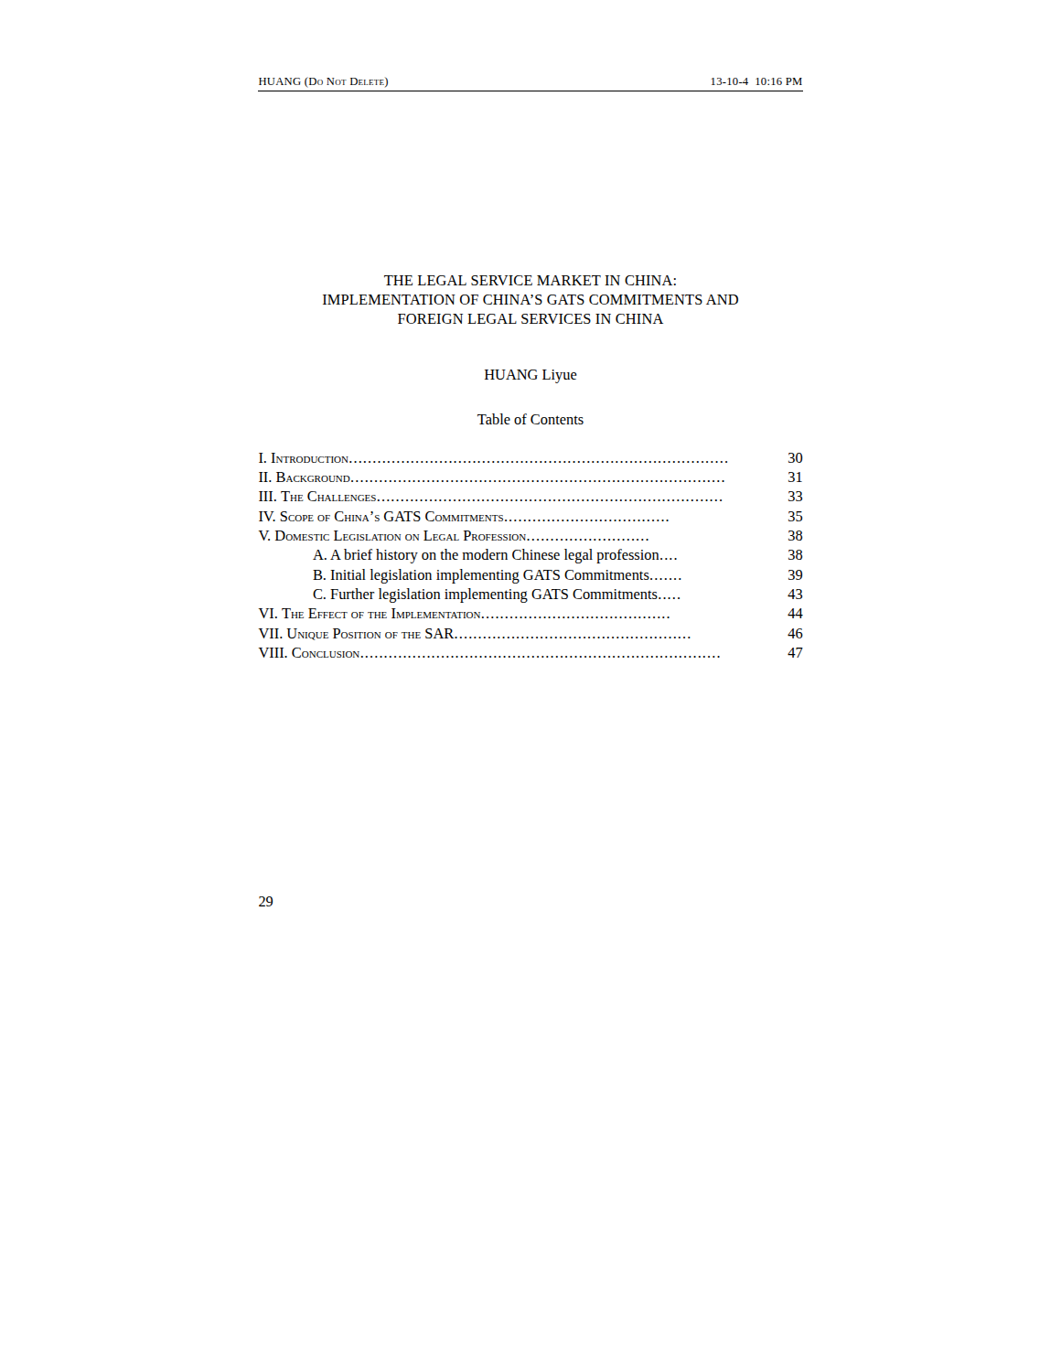HUANG (Do Not Delete)
13-10-4 10:16 PM
The Legal Service Market in China:
Implementation of China’s GATS Commitments and
Foreign Legal Services in China
HUANG Liyue
Table of Contents
I. Introduction ................................................................................ 30
II. Background ............................................................................... 31
III. The Challenges ......................................................................... 33
IV. Scope of China’s GATS Commitments ................................... 35
V. Domestic Legislation on Legal Profession .......................... 38
A. A brief history on the modern Chinese legal profession .... 38
B. Initial legislation implementing GATS Commitments ....... 39
C. Further legislation implementing GATS Commitments ..... 43
VI. The Effect of the Implementation ........................................ 44
VII. Unique Position of the SAR .................................................. 46
VIII. Conclusion ............................................................................ 47
29